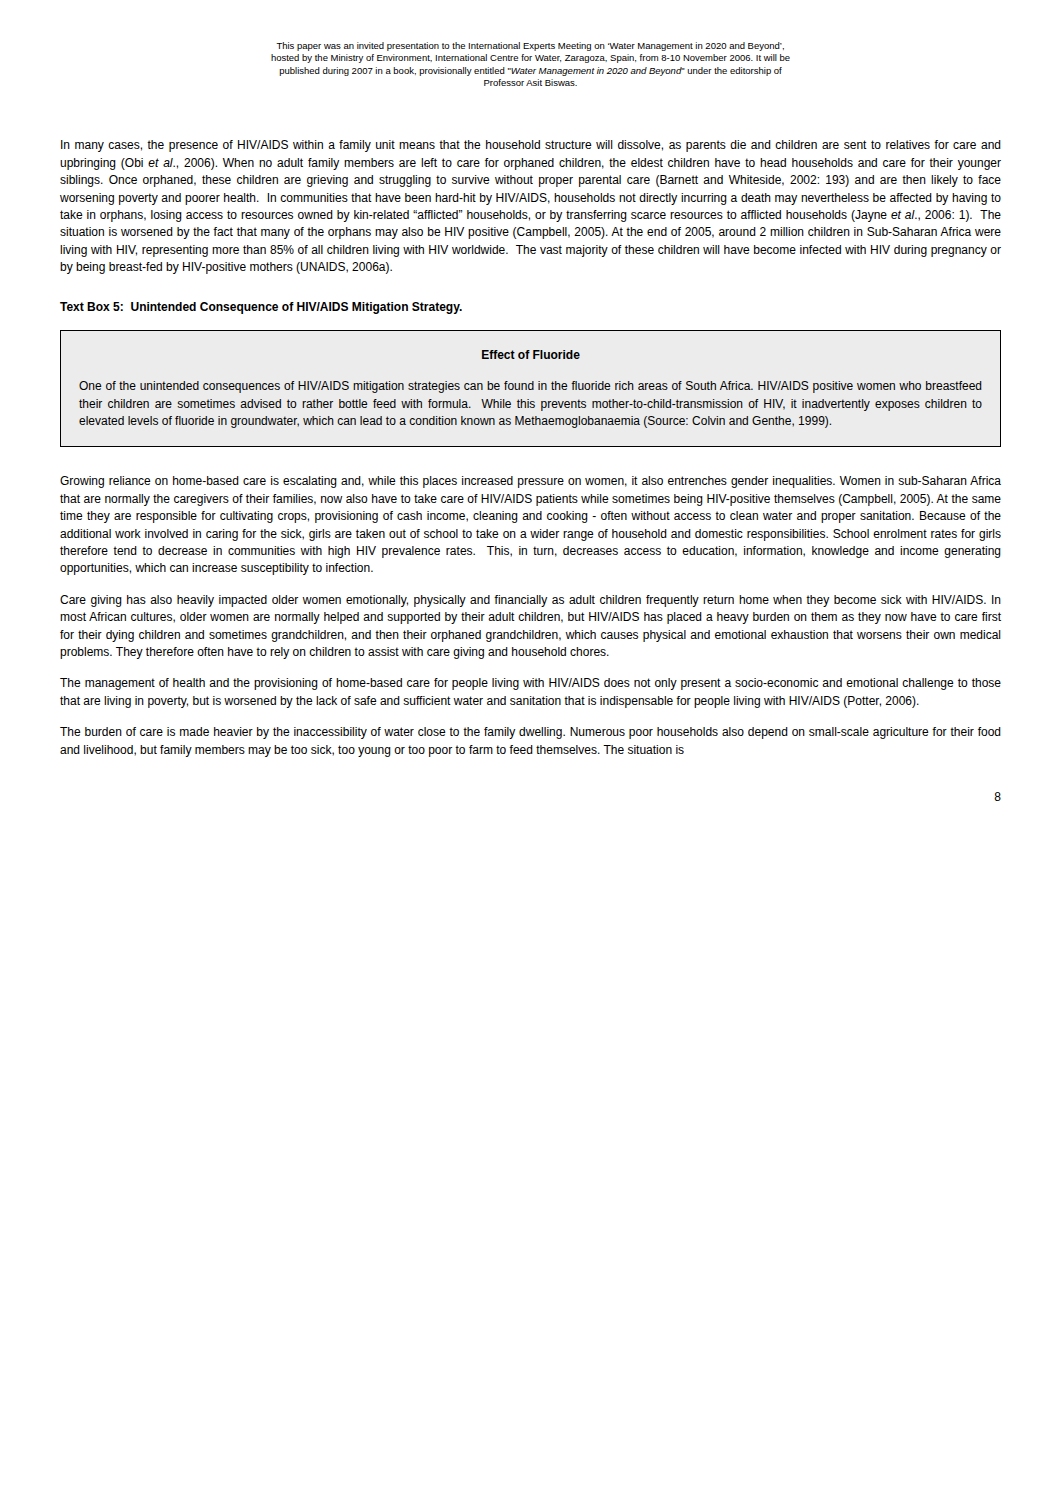This paper was an invited presentation to the International Experts Meeting on ‘Water Management in 2020 and Beyond’,
hosted by the Ministry of Environment, International Centre for Water, Zaragoza, Spain, from 8-10 November 2006. It will be
published during 2007 in a book, provisionally entitled "Water Management in 2020 and Beyond" under the editorship of
Professor Asit Biswas.
In many cases, the presence of HIV/AIDS within a family unit means that the household structure will dissolve, as parents die and children are sent to relatives for care and upbringing (Obi et al., 2006). When no adult family members are left to care for orphaned children, the eldest children have to head households and care for their younger siblings. Once orphaned, these children are grieving and struggling to survive without proper parental care (Barnett and Whiteside, 2002: 193) and are then likely to face worsening poverty and poorer health. In communities that have been hard-hit by HIV/AIDS, households not directly incurring a death may nevertheless be affected by having to take in orphans, losing access to resources owned by kin-related “afflicted” households, or by transferring scarce resources to afflicted households (Jayne et al., 2006: 1). The situation is worsened by the fact that many of the orphans may also be HIV positive (Campbell, 2005). At the end of 2005, around 2 million children in Sub-Saharan Africa were living with HIV, representing more than 85% of all children living with HIV worldwide. The vast majority of these children will have become infected with HIV during pregnancy or by being breast-fed by HIV-positive mothers (UNAIDS, 2006a).
Text Box 5: Unintended Consequence of HIV/AIDS Mitigation Strategy.
Effect of Fluoride
One of the unintended consequences of HIV/AIDS mitigation strategies can be found in the fluoride rich areas of South Africa. HIV/AIDS positive women who breastfeed their children are sometimes advised to rather bottle feed with formula. While this prevents mother-to-child-transmission of HIV, it inadvertently exposes children to elevated levels of fluoride in groundwater, which can lead to a condition known as Methaemoglobanaemia (Source: Colvin and Genthe, 1999).
Growing reliance on home-based care is escalating and, while this places increased pressure on women, it also entrenches gender inequalities. Women in sub-Saharan Africa that are normally the caregivers of their families, now also have to take care of HIV/AIDS patients while sometimes being HIV-positive themselves (Campbell, 2005). At the same time they are responsible for cultivating crops, provisioning of cash income, cleaning and cooking - often without access to clean water and proper sanitation. Because of the additional work involved in caring for the sick, girls are taken out of school to take on a wider range of household and domestic responsibilities. School enrolment rates for girls therefore tend to decrease in communities with high HIV prevalence rates. This, in turn, decreases access to education, information, knowledge and income generating opportunities, which can increase susceptibility to infection.
Care giving has also heavily impacted older women emotionally, physically and financially as adult children frequently return home when they become sick with HIV/AIDS. In most African cultures, older women are normally helped and supported by their adult children, but HIV/AIDS has placed a heavy burden on them as they now have to care first for their dying children and sometimes grandchildren, and then their orphaned grandchildren, which causes physical and emotional exhaustion that worsens their own medical problems. They therefore often have to rely on children to assist with care giving and household chores.
The management of health and the provisioning of home-based care for people living with HIV/AIDS does not only present a socio-economic and emotional challenge to those that are living in poverty, but is worsened by the lack of safe and sufficient water and sanitation that is indispensable for people living with HIV/AIDS (Potter, 2006).
The burden of care is made heavier by the inaccessibility of water close to the family dwelling. Numerous poor households also depend on small-scale agriculture for their food and livelihood, but family members may be too sick, too young or too poor to farm to feed themselves. The situation is
8